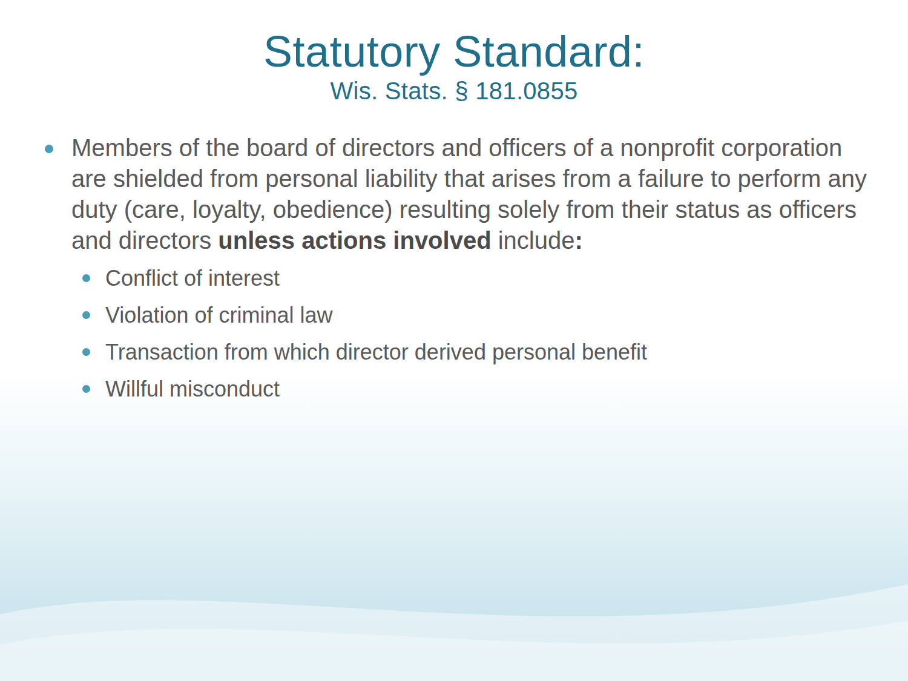Statutory Standard:
Wis. Stats. § 181.0855
Members of the board of directors and officers of a nonprofit corporation are shielded from personal liability that arises from a failure to perform any duty (care, loyalty, obedience) resulting solely from their status as officers and directors unless actions involved include:
Conflict of interest
Violation of criminal law
Transaction from which director derived personal benefit
Willful misconduct